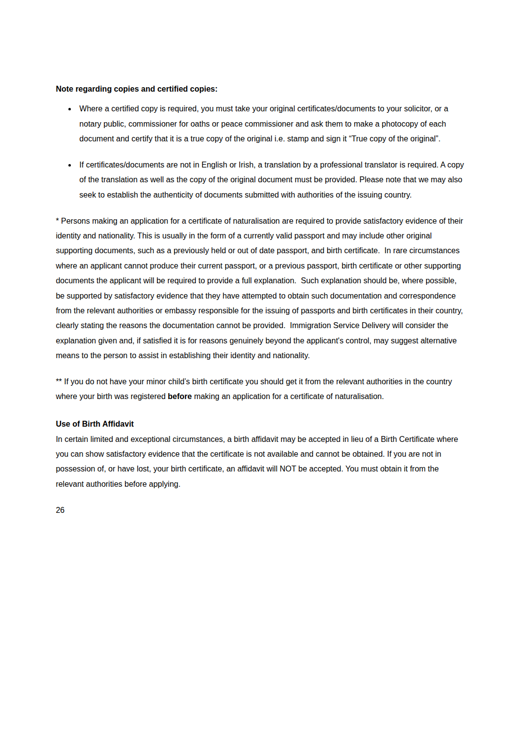Note regarding copies and certified copies:
Where a certified copy is required, you must take your original certificates/documents to your solicitor, or a notary public, commissioner for oaths or peace commissioner and ask them to make a photocopy of each document and certify that it is a true copy of the original i.e. stamp and sign it “True copy of the original”.
If certificates/documents are not in English or Irish, a translation by a professional translator is required. A copy of the translation as well as the copy of the original document must be provided. Please note that we may also seek to establish the authenticity of documents submitted with authorities of the issuing country.
* Persons making an application for a certificate of naturalisation are required to provide satisfactory evidence of their identity and nationality. This is usually in the form of a currently valid passport and may include other original supporting documents, such as a previously held or out of date passport, and birth certificate. In rare circumstances where an applicant cannot produce their current passport, or a previous passport, birth certificate or other supporting documents the applicant will be required to provide a full explanation. Such explanation should be, where possible, be supported by satisfactory evidence that they have attempted to obtain such documentation and correspondence from the relevant authorities or embassy responsible for the issuing of passports and birth certificates in their country, clearly stating the reasons the documentation cannot be provided. Immigration Service Delivery will consider the explanation given and, if satisfied it is for reasons genuinely beyond the applicant's control, may suggest alternative means to the person to assist in establishing their identity and nationality.
** If you do not have your minor child’s birth certificate you should get it from the relevant authorities in the country where your birth was registered before making an application for a certificate of naturalisation.
Use of Birth Affidavit
In certain limited and exceptional circumstances, a birth affidavit may be accepted in lieu of a Birth Certificate where you can show satisfactory evidence that the certificate is not available and cannot be obtained. If you are not in possession of, or have lost, your birth certificate, an affidavit will NOT be accepted. You must obtain it from the relevant authorities before applying.
26